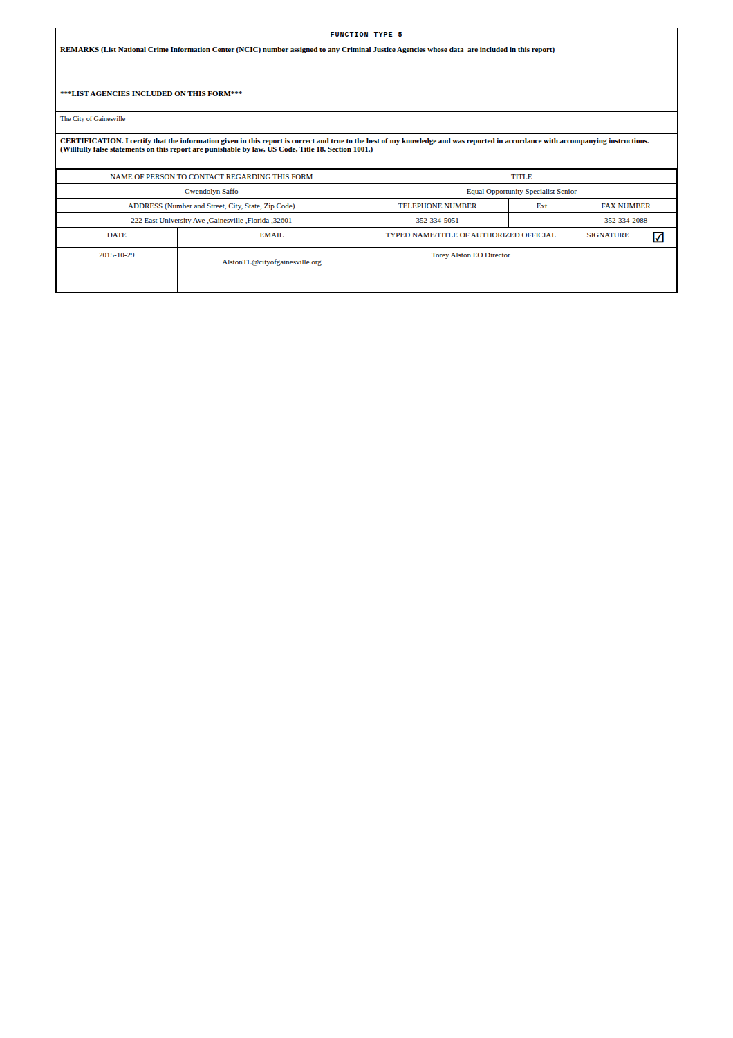| FUNCTION TYPE 5 |
| REMARKS (List National Crime Information Center (NCIC) number assigned to any Criminal Justice Agencies whose data are included in this report) |
| ***LIST AGENCIES INCLUDED ON THIS FORM*** |
| The City of Gainesville |
| CERTIFICATION. I certify that the information given in this report is correct and true to the best of my knowledge and was reported in accordance with accompanying instructions. (Willfully false statements on this report are punishable by law, US Code, Title 18, Section 1001.) |
| / NAME OF PERSON TO CONTACT REGARDING THIS FORM / TITLE / / Gwendolyn Saffo / Equal Opportunity Specialist Senior / / ADDRESS (Number and Street, City, State, Zip Code) / TELEPHONE NUMBER / Ext / FAX NUMBER / / 222 East University Ave ,Gainesville ,Florida ,32601 / 352-334-5051 / / 352-334-2088 / / DATE / EMAIL / TYPED NAME/TITLE OF AUTHORIZED OFFICIAL / / SIGNATURE / ☑ / / / 2015-10-29 / AlstonTL@cityofgainesville.org / Torey Alston EO Director / / |